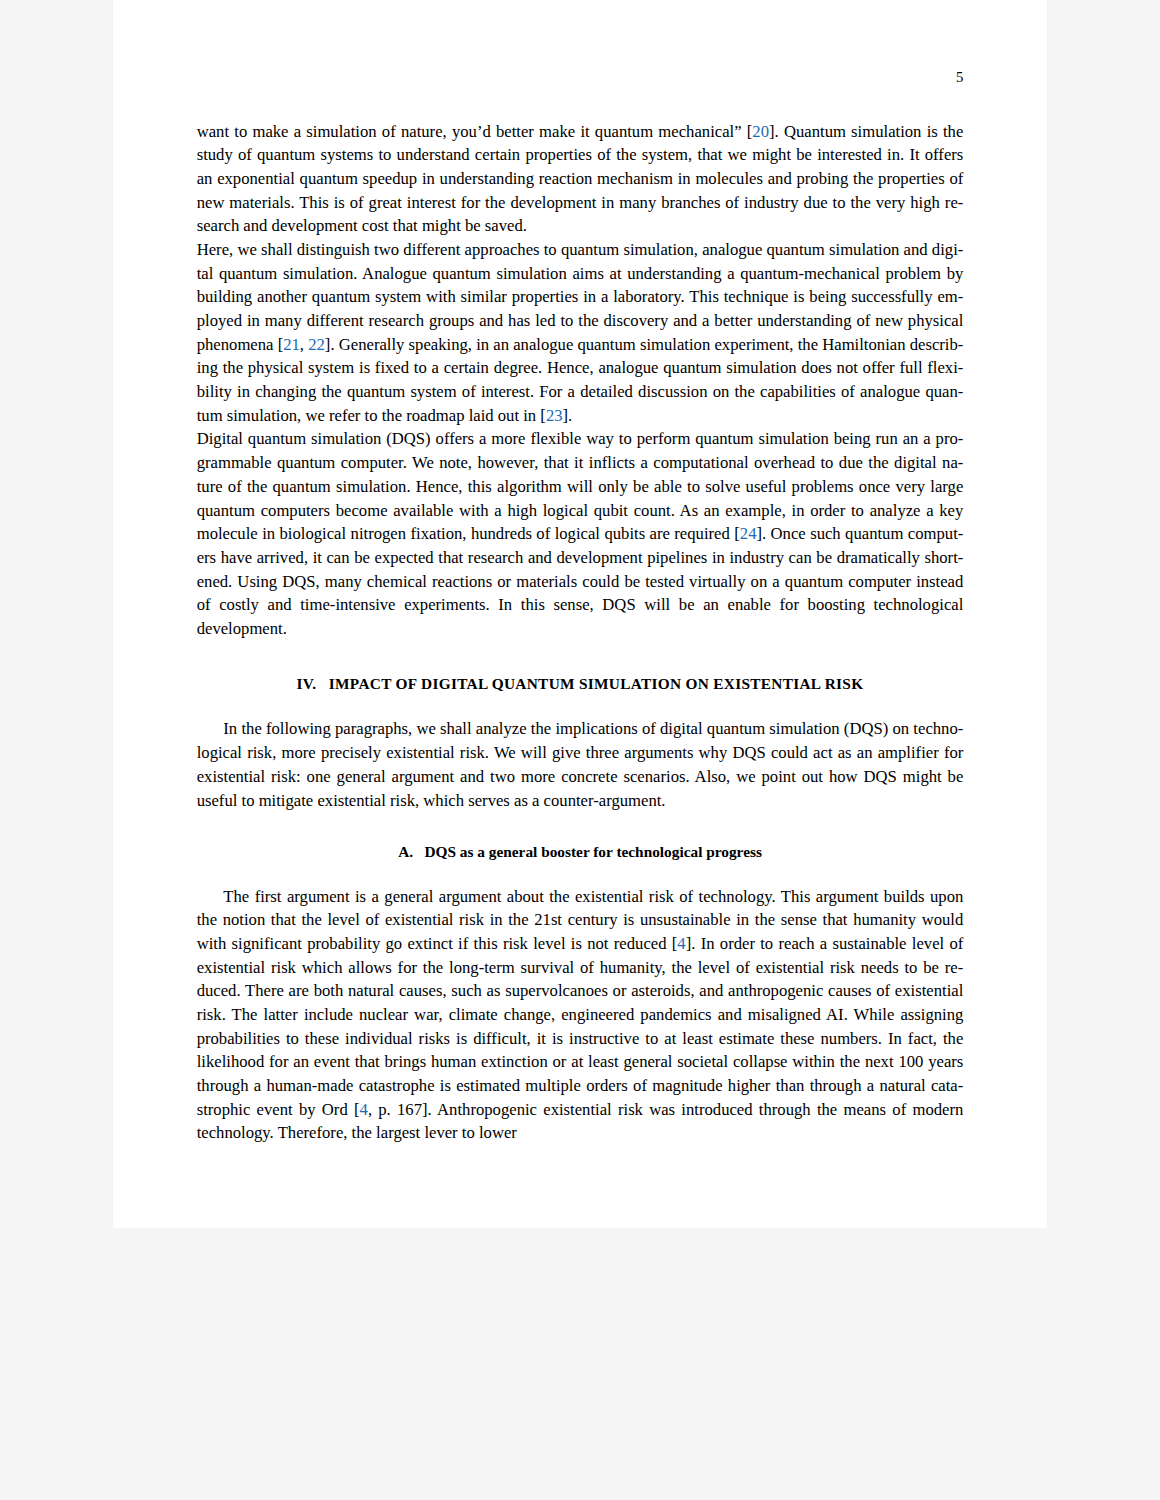5
want to make a simulation of nature, you’d better make it quantum mechanical” [20]. Quantum simulation is the study of quantum systems to understand certain properties of the system, that we might be interested in. It offers an exponential quantum speedup in understanding reaction mechanism in molecules and probing the properties of new materials. This is of great interest for the development in many branches of industry due to the very high research and development cost that might be saved.
Here, we shall distinguish two different approaches to quantum simulation, analogue quantum simulation and digital quantum simulation. Analogue quantum simulation aims at understanding a quantum-mechanical problem by building another quantum system with similar properties in a laboratory. This technique is being successfully employed in many different research groups and has led to the discovery and a better understanding of new physical phenomena [21, 22]. Generally speaking, in an analogue quantum simulation experiment, the Hamiltonian describing the physical system is fixed to a certain degree. Hence, analogue quantum simulation does not offer full flexibility in changing the quantum system of interest. For a detailed discussion on the capabilities of analogue quantum simulation, we refer to the roadmap laid out in [23].
Digital quantum simulation (DQS) offers a more flexible way to perform quantum simulation being run an a programmable quantum computer. We note, however, that it inflicts a computational overhead to due the digital nature of the quantum simulation. Hence, this algorithm will only be able to solve useful problems once very large quantum computers become available with a high logical qubit count. As an example, in order to analyze a key molecule in biological nitrogen fixation, hundreds of logical qubits are required [24]. Once such quantum computers have arrived, it can be expected that research and development pipelines in industry can be dramatically shortened. Using DQS, many chemical reactions or materials could be tested virtually on a quantum computer instead of costly and time-intensive experiments. In this sense, DQS will be an enable for boosting technological development.
IV. Impact of digital quantum simulation on existential risk
In the following paragraphs, we shall analyze the implications of digital quantum simulation (DQS) on technological risk, more precisely existential risk. We will give three arguments why DQS could act as an amplifier for existential risk: one general argument and two more concrete scenarios. Also, we point out how DQS might be useful to mitigate existential risk, which serves as a counter-argument.
A. DQS as a general booster for technological progress
The first argument is a general argument about the existential risk of technology. This argument builds upon the notion that the level of existential risk in the 21st century is unsustainable in the sense that humanity would with significant probability go extinct if this risk level is not reduced [4]. In order to reach a sustainable level of existential risk which allows for the long-term survival of humanity, the level of existential risk needs to be reduced. There are both natural causes, such as supervolcanoes or asteroids, and anthropogenic causes of existential risk. The latter include nuclear war, climate change, engineered pandemics and misaligned AI. While assigning probabilities to these individual risks is difficult, it is instructive to at least estimate these numbers. In fact, the likelihood for an event that brings human extinction or at least general societal collapse within the next 100 years through a human-made catastrophe is estimated multiple orders of magnitude higher than through a natural catastrophic event by Ord [4, p. 167]. Anthropogenic existential risk was introduced through the means of modern technology. Therefore, the largest lever to lower